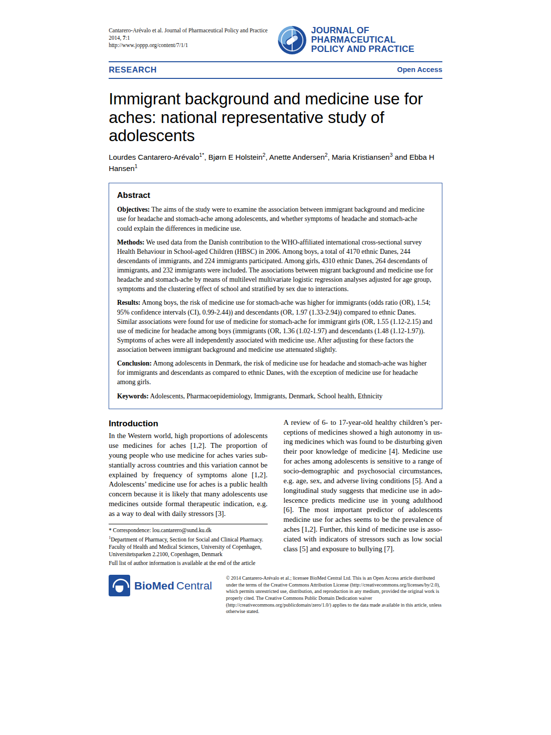Cantarero-Arévalo et al. Journal of Pharmaceutical Policy and Practice 2014, 7:1
http://www.joppp.org/content/7/1/1
JOURNAL OF PHARMACEUTICAL
POLICY AND PRACTICE
RESEARCH
Open Access
Immigrant background and medicine use for aches: national representative study of adolescents
Lourdes Cantarero-Arévalo1*, Bjørn E Holstein2, Anette Andersen2, Maria Kristiansen3 and Ebba H Hansen1
Abstract
Objectives: The aims of the study were to examine the association between immigrant background and medicine use for headache and stomach-ache among adolescents, and whether symptoms of headache and stomach-ache could explain the differences in medicine use.
Methods: We used data from the Danish contribution to the WHO-affiliated international cross-sectional survey Health Behaviour in School-aged Children (HBSC) in 2006. Among boys, a total of 4170 ethnic Danes, 244 descendants of immigrants, and 224 immigrants participated. Among girls, 4310 ethnic Danes, 264 descendants of immigrants, and 232 immigrants were included. The associations between migrant background and medicine use for headache and stomach-ache by means of multilevel multivariate logistic regression analyses adjusted for age group, symptoms and the clustering effect of school and stratified by sex due to interactions.
Results: Among boys, the risk of medicine use for stomach-ache was higher for immigrants (odds ratio (OR), 1.54; 95% confidence intervals (CI), 0.99-2.44)) and descendants (OR, 1.97 (1.33-2.94)) compared to ethnic Danes. Similar associations were found for use of medicine for stomach-ache for immigrant girls (OR, 1.55 (1.12-2.15) and use of medicine for headache among boys (immigrants (OR, 1.36 (1.02-1.97) and descendants (1.48 (1.12-1.97)). Symptoms of aches were all independently associated with medicine use. After adjusting for these factors the association between immigrant background and medicine use attenuated slightly.
Conclusion: Among adolescents in Denmark, the risk of medicine use for headache and stomach-ache was higher for immigrants and descendants as compared to ethnic Danes, with the exception of medicine use for headache among girls.
Keywords: Adolescents, Pharmacoepidemiology, Immigrants, Denmark, School health, Ethnicity
Introduction
In the Western world, high proportions of adolescents use medicines for aches [1,2]. The proportion of young people who use medicine for aches varies substantially across countries and this variation cannot be explained by frequency of symptoms alone [1,2]. Adolescents’ medicine use for aches is a public health concern because it is likely that many adolescents use medicines outside formal therapeutic indication, e.g. as a way to deal with daily stressors [3].
* Correspondence: lou.cantarero@sund.ku.dk
1Department of Pharmacy, Section for Social and Clinical Pharmacy. Faculty of Health and Medical Sciences, University of Copenhagen, Universitetsparken 2.2100, Copenhagen, Denmark
Full list of author information is available at the end of the article
A review of 6- to 17-year-old healthy children’s perceptions of medicines showed a high autonomy in using medicines which was found to be disturbing given their poor knowledge of medicine [4]. Medicine use for aches among adolescents is sensitive to a range of socio-demographic and psychosocial circumstances, e.g. age, sex, and adverse living conditions [5]. And a longitudinal study suggests that medicine use in adolescence predicts medicine use in young adulthood [6]. The most important predictor of adolescents medicine use for aches seems to be the prevalence of aches [1,2]. Further, this kind of medicine use is associated with indicators of stressors such as low social class [5] and exposure to bullying [7].
BioMed Central
© 2014 Cantarero-Arévalo et al.; licensee BioMed Central Ltd. This is an Open Access article distributed under the terms of the Creative Commons Attribution License (http://creativecommons.org/licenses/by/2.0), which permits unrestricted use, distribution, and reproduction in any medium, provided the original work is properly cited. The Creative Commons Public Domain Dedication waiver (http://creativecommons.org/publicdomain/zero/1.0/) applies to the data made available in this article, unless otherwise stated.